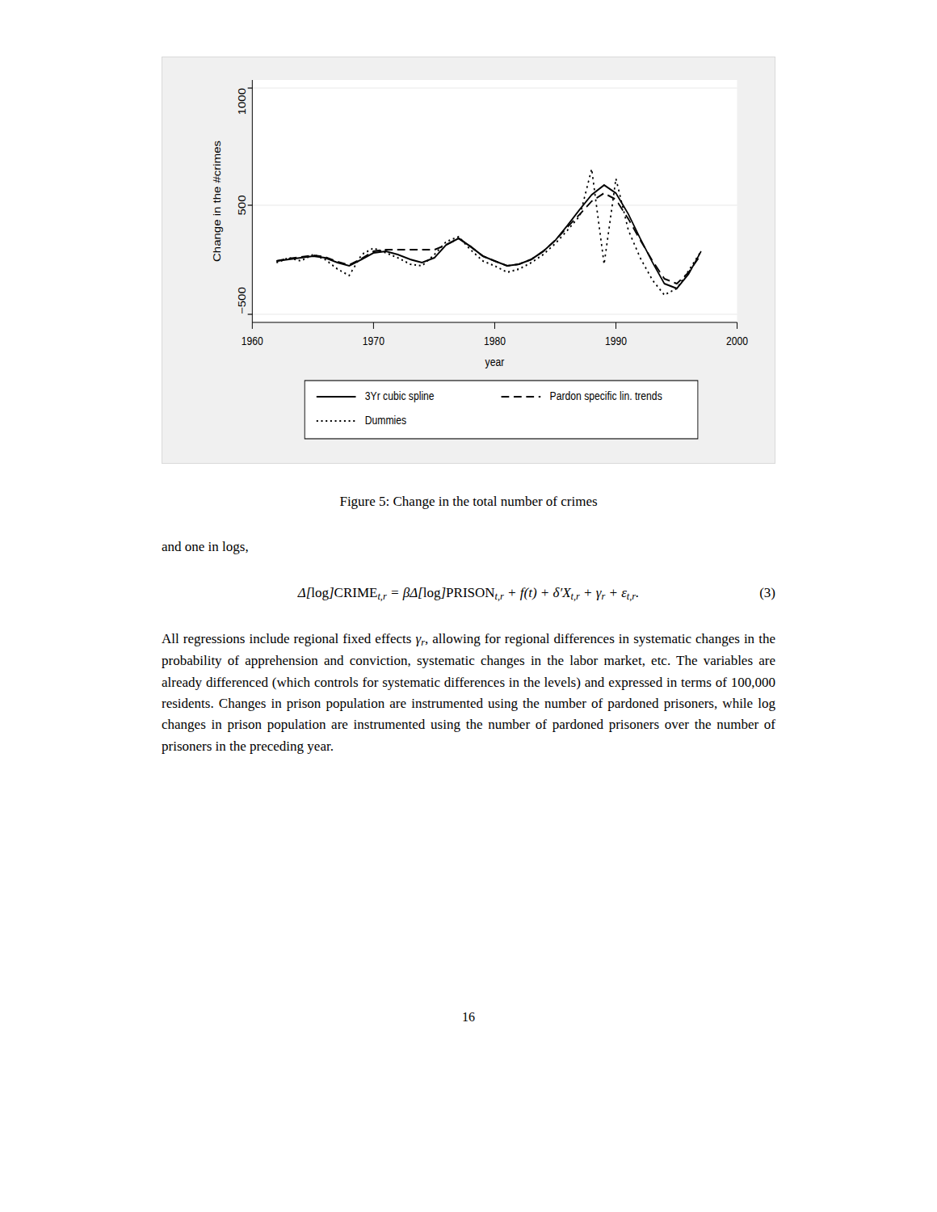1000 500 −500 Change in the #crimes 1960 1970 1980 1990 2000 year 3Yr cubic spline Pardon specific lin. trends Dummies
Figure 5: Change in the total number of crimes
and one in logs,
Δ[log]CRIMEt,r = βΔ[log]PRISONt,r + f(t) + δ′Xt,r + γr + εt,r. (3)
All regressions include regional fixed effects γr, allowing for regional differences in systematic changes in the probability of apprehension and conviction, systematic changes in the labor market, etc. The variables are already differenced (which controls for systematic differences in the levels) and expressed in terms of 100,000 residents. Changes in prison population are instrumented using the number of pardoned prisoners, while log changes in prison population are instrumented using the number of pardoned prisoners over the number of prisoners in the preceding year.
16